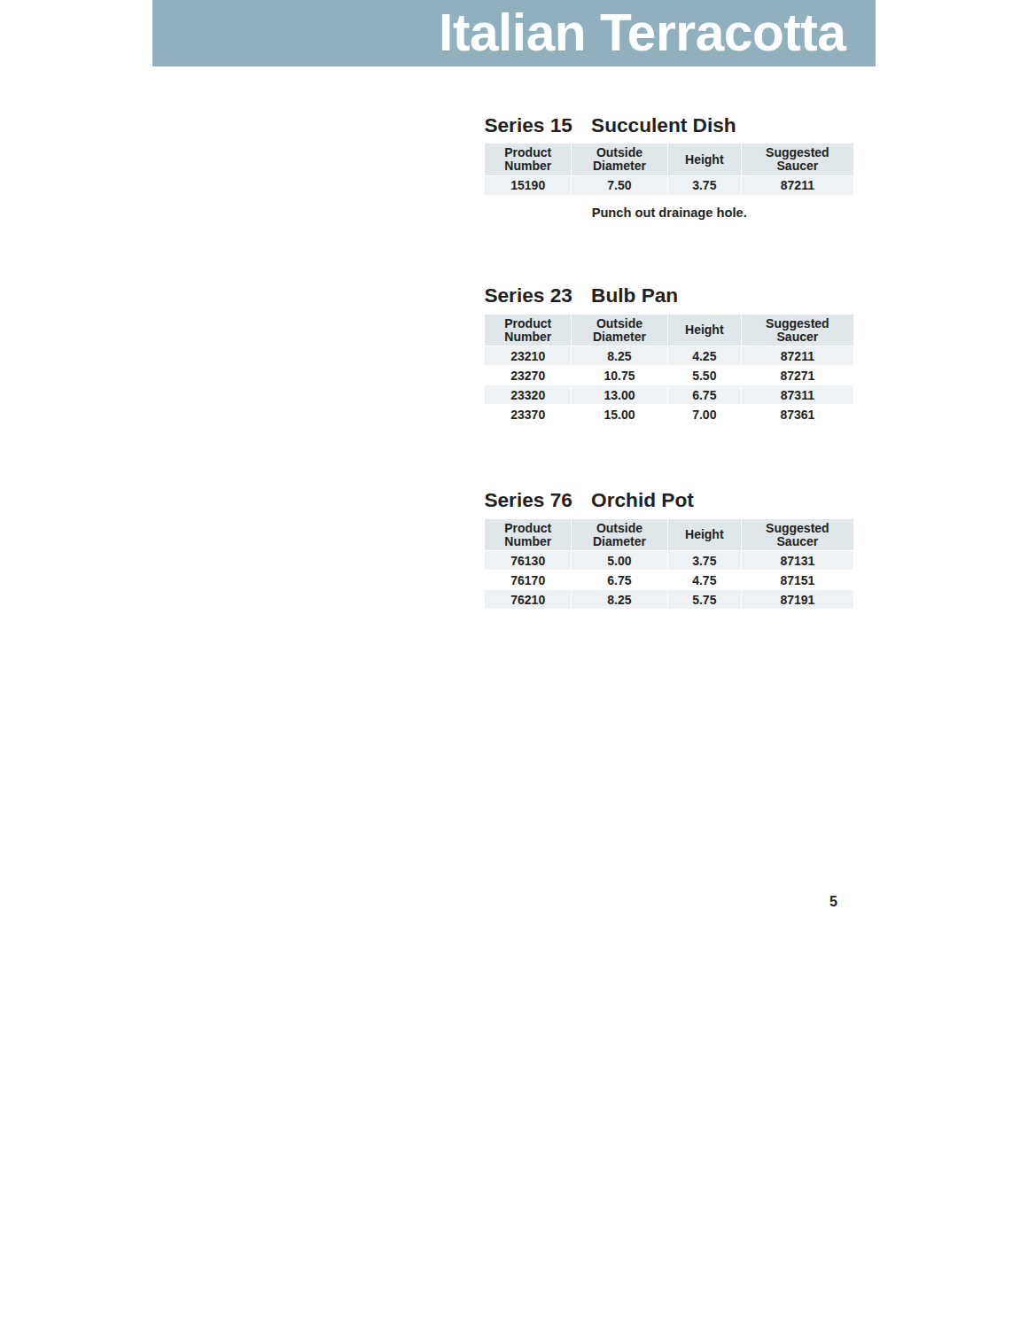Italian Terracotta
Series 15 Succulent Dish
| Product Number | Outside Diameter | Height | Suggested Saucer |
| --- | --- | --- | --- |
| 15190 | 7.50 | 3.75 | 87211 |
Punch out drainage hole.
Series 23 Bulb Pan
| Product Number | Outside Diameter | Height | Suggested Saucer |
| --- | --- | --- | --- |
| 23210 | 8.25 | 4.25 | 87211 |
| 23270 | 10.75 | 5.50 | 87271 |
| 23320 | 13.00 | 6.75 | 87311 |
| 23370 | 15.00 | 7.00 | 87361 |
Series 76 Orchid Pot
| Product Number | Outside Diameter | Height | Suggested Saucer |
| --- | --- | --- | --- |
| 76130 | 5.00 | 3.75 | 87131 |
| 76170 | 6.75 | 4.75 | 87151 |
| 76210 | 8.25 | 5.75 | 87191 |
5